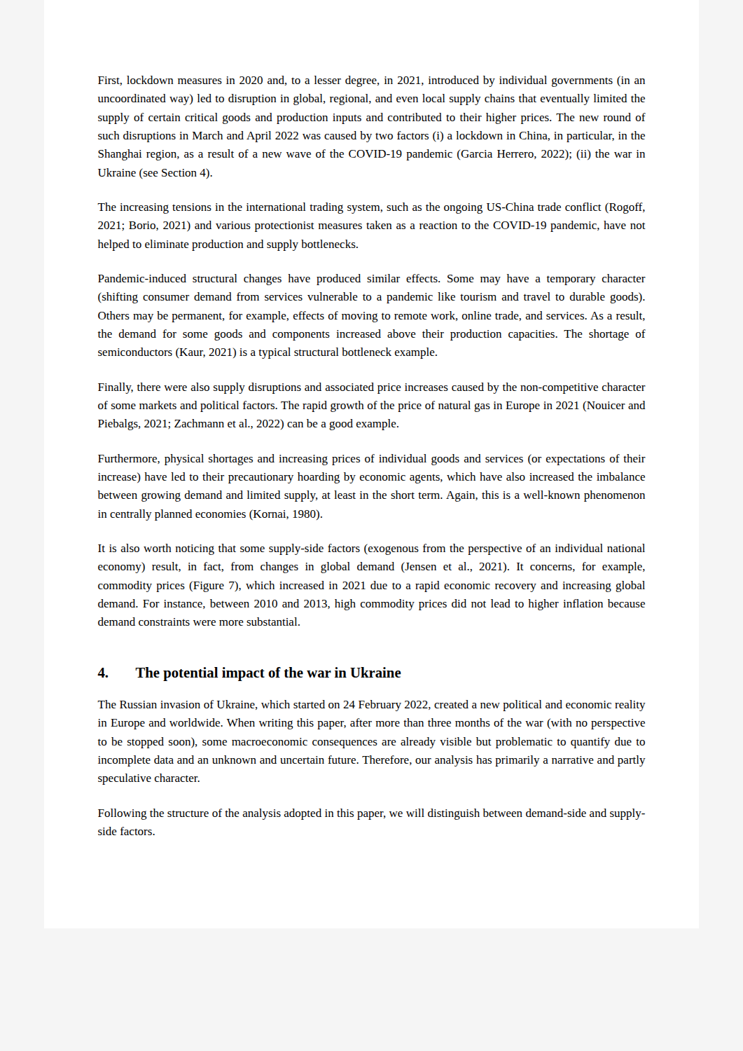First, lockdown measures in 2020 and, to a lesser degree, in 2021, introduced by individual governments (in an uncoordinated way) led to disruption in global, regional, and even local supply chains that eventually limited the supply of certain critical goods and production inputs and contributed to their higher prices. The new round of such disruptions in March and April 2022 was caused by two factors (i) a lockdown in China, in particular, in the Shanghai region, as a result of a new wave of the COVID-19 pandemic (Garcia Herrero, 2022); (ii) the war in Ukraine (see Section 4).
The increasing tensions in the international trading system, such as the ongoing US-China trade conflict (Rogoff, 2021; Borio, 2021) and various protectionist measures taken as a reaction to the COVID-19 pandemic, have not helped to eliminate production and supply bottlenecks.
Pandemic-induced structural changes have produced similar effects. Some may have a temporary character (shifting consumer demand from services vulnerable to a pandemic like tourism and travel to durable goods). Others may be permanent, for example, effects of moving to remote work, online trade, and services. As a result, the demand for some goods and components increased above their production capacities. The shortage of semiconductors (Kaur, 2021) is a typical structural bottleneck example.
Finally, there were also supply disruptions and associated price increases caused by the non-competitive character of some markets and political factors. The rapid growth of the price of natural gas in Europe in 2021 (Nouicer and Piebalgs, 2021; Zachmann et al., 2022) can be a good example.
Furthermore, physical shortages and increasing prices of individual goods and services (or expectations of their increase) have led to their precautionary hoarding by economic agents, which have also increased the imbalance between growing demand and limited supply, at least in the short term. Again, this is a well-known phenomenon in centrally planned economies (Kornai, 1980).
It is also worth noticing that some supply-side factors (exogenous from the perspective of an individual national economy) result, in fact, from changes in global demand (Jensen et al., 2021). It concerns, for example, commodity prices (Figure 7), which increased in 2021 due to a rapid economic recovery and increasing global demand. For instance, between 2010 and 2013, high commodity prices did not lead to higher inflation because demand constraints were more substantial.
4. The potential impact of the war in Ukraine
The Russian invasion of Ukraine, which started on 24 February 2022, created a new political and economic reality in Europe and worldwide. When writing this paper, after more than three months of the war (with no perspective to be stopped soon), some macroeconomic consequences are already visible but problematic to quantify due to incomplete data and an unknown and uncertain future. Therefore, our analysis has primarily a narrative and partly speculative character.
Following the structure of the analysis adopted in this paper, we will distinguish between demand-side and supply-side factors.